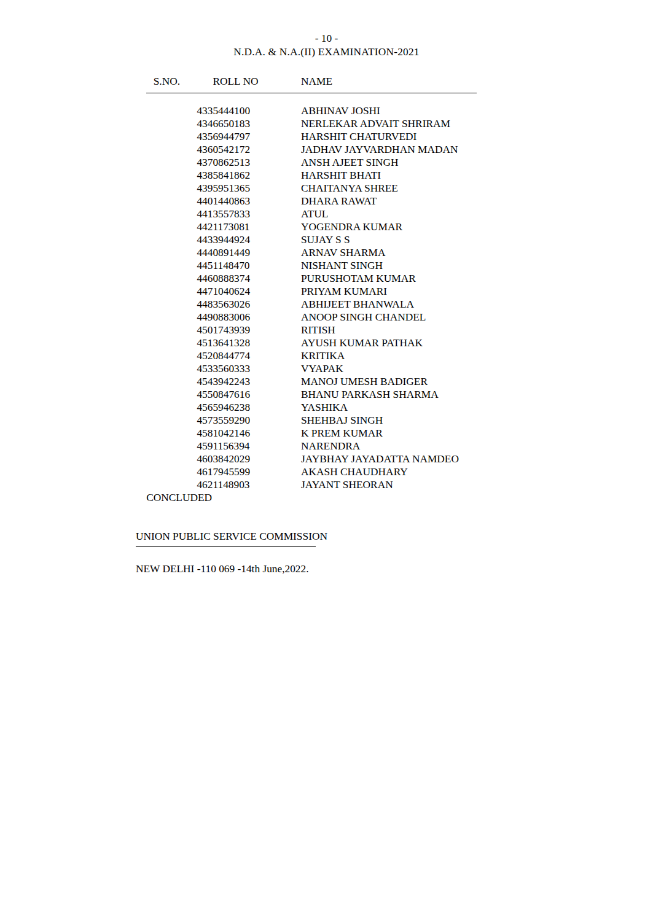- 10 -
N.D.A. & N.A.(II) EXAMINATION-2021
| S.NO. | ROLL NO | NAME |
| --- | --- | --- |
| 433 | 5444100 | ABHINAV JOSHI |
| 434 | 6650183 | NERLEKAR ADVAIT SHRIRAM |
| 435 | 6944797 | HARSHIT CHATURVEDI |
| 436 | 0542172 | JADHAV JAYVARDHAN MADAN |
| 437 | 0862513 | ANSH AJEET SINGH |
| 438 | 5841862 | HARSHIT BHATI |
| 439 | 5951365 | CHAITANYA SHREE |
| 440 | 1440863 | DHARA RAWAT |
| 441 | 3557833 | ATUL |
| 442 | 1173081 | YOGENDRA KUMAR |
| 443 | 3944924 | SUJAY S S |
| 444 | 0891449 | ARNAV SHARMA |
| 445 | 1148470 | NISHANT SINGH |
| 446 | 0888374 | PURUSHOTAM KUMAR |
| 447 | 1040624 | PRIYAM KUMARI |
| 448 | 3563026 | ABHIJEET BHANWALA |
| 449 | 0883006 | ANOOP SINGH CHANDEL |
| 450 | 1743939 | RITISH |
| 451 | 3641328 | AYUSH KUMAR PATHAK |
| 452 | 0844774 | KRITIKA |
| 453 | 3560333 | VYAPAK |
| 454 | 3942243 | MANOJ UMESH BADIGER |
| 455 | 0847616 | BHANU PARKASH SHARMA |
| 456 | 5946238 | YASHIKA |
| 457 | 3559290 | SHEHBAJ SINGH |
| 458 | 1042146 | K PREM KUMAR |
| 459 | 1156394 | NARENDRA |
| 460 | 3842029 | JAYBHAY JAYADATTA NAMDEO |
| 461 | 7945599 | AKASH CHAUDHARY |
| 462 | 1148903 | JAYANT SHEORAN |
| CONCLUDED |
UNION PUBLIC SERVICE COMMISSION
NEW DELHI -110 069 -14th June,2022.